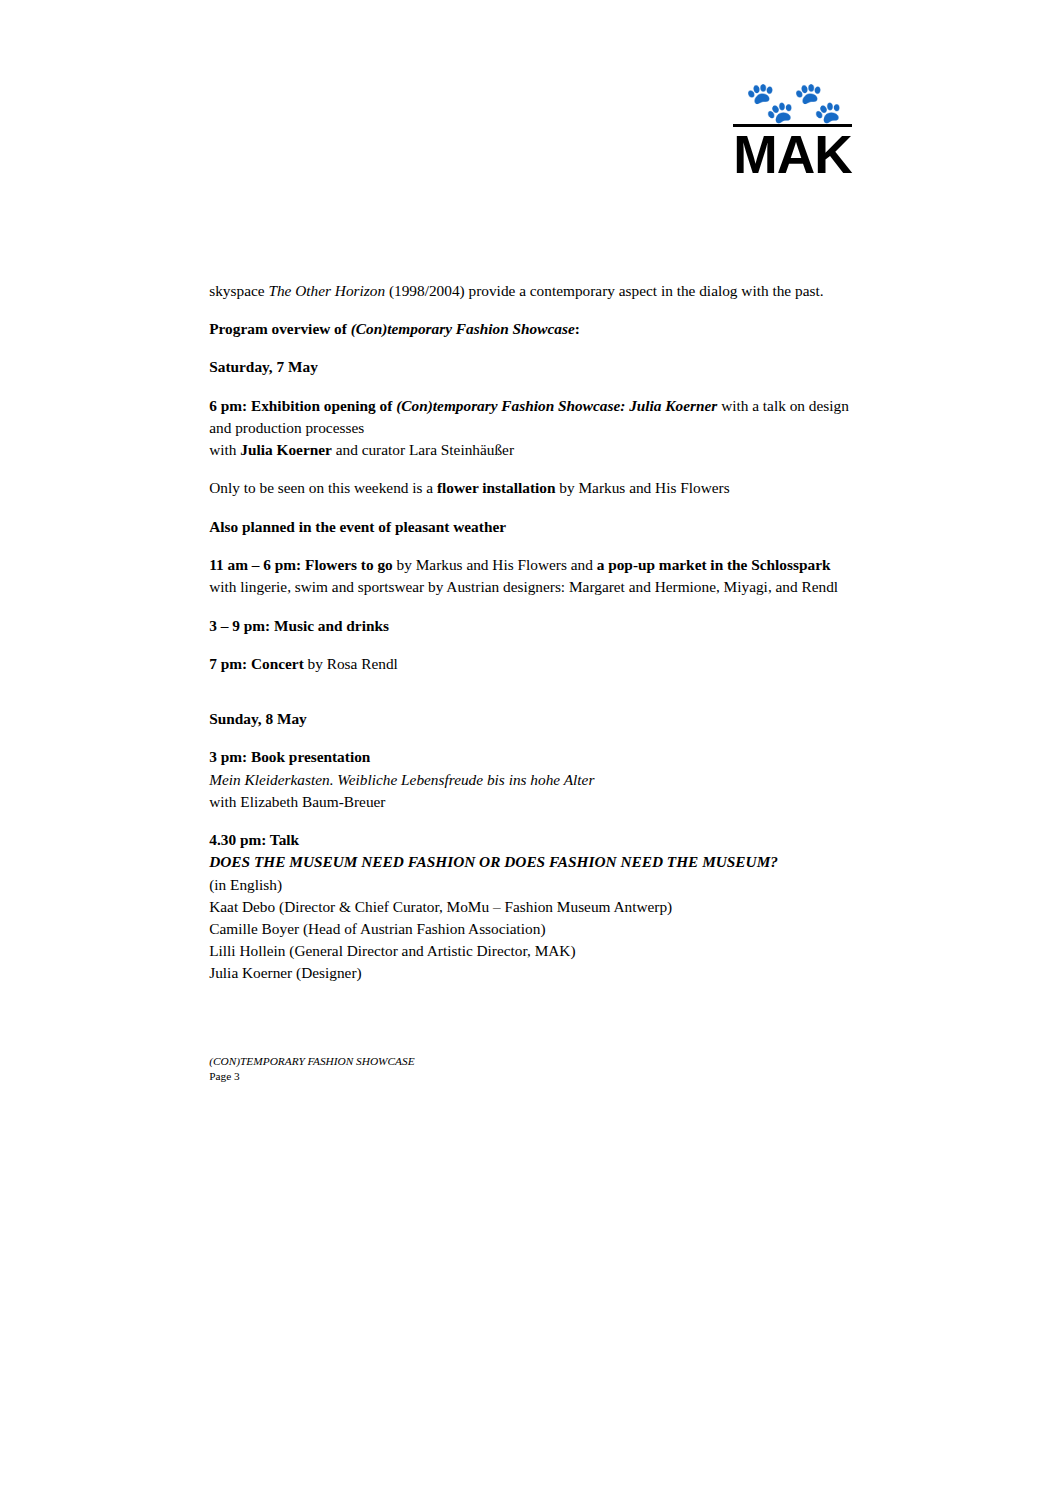🐾🐾
MAK
skyspace The Other Horizon (1998/2004) provide a contemporary aspect in the dialog with the past.
Program overview of (Con)temporary Fashion Showcase:
Saturday, 7 May
6 pm: Exhibition opening of (Con)temporary Fashion Showcase: Julia Koerner with a talk on design and production processes
with Julia Koerner and curator Lara Steinhäußer
Only to be seen on this weekend is a flower installation by Markus and His Flowers
Also planned in the event of pleasant weather
11 am – 6 pm: Flowers to go by Markus and His Flowers and a pop-up market in the Schlosspark with lingerie, swim and sportswear by Austrian designers: Margaret and Hermione, Miyagi, and Rendl
3 – 9 pm: Music and drinks
7 pm: Concert by Rosa Rendl
Sunday, 8 May
3 pm: Book presentation
Mein Kleiderkasten. Weibliche Lebensfreude bis ins hohe Alter
with Elizabeth Baum-Breuer
4.30 pm: Talk
DOES THE MUSEUM NEED FASHION OR DOES FASHION NEED THE MUSEUM?
(in English)
Kaat Debo (Director & Chief Curator, MoMu – Fashion Museum Antwerp)
Camille Boyer (Head of Austrian Fashion Association)
Lilli Hollein (General Director and Artistic Director, MAK)
Julia Koerner (Designer)
(Con)temporary Fashion Showcase
Page 3